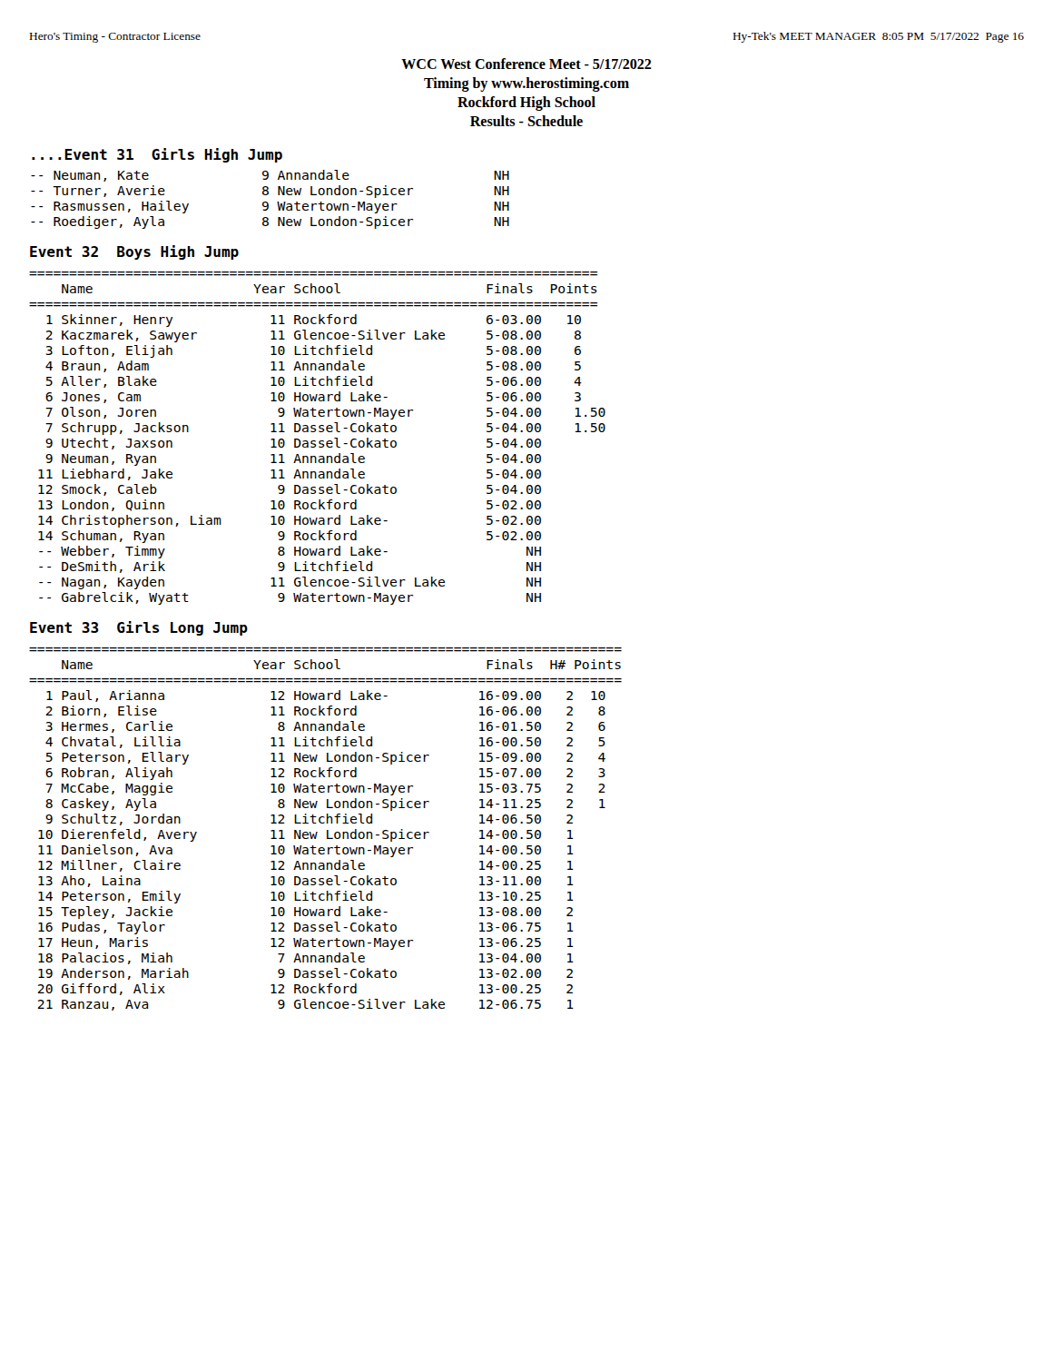Hero's Timing - Contractor License Hy-Tek's MEET MANAGER 8:05 PM 5/17/2022 Page 16
WCC West Conference Meet - 5/17/2022
Timing by www.herostiming.com
Rockford High School
Results - Schedule
....Event 31 Girls High Jump
-- Neuman, Kate              9 Annandale                  NH
-- Turner, Averie            8 New London-Spicer          NH
-- Rasmussen, Hailey         9 Watertown-Mayer            NH
-- Roediger, Ayla            8 New London-Spicer          NH
Event 32 Boys High Jump
=======================================================================
    Name                    Year School                  Finals  Points
=======================================================================
  1 Skinner, Henry            11 Rockford                6-03.00   10
  2 Kaczmarek, Sawyer         11 Glencoe-Silver Lake     5-08.00    8
  3 Lofton, Elijah            10 Litchfield              5-08.00    6
  4 Braun, Adam               11 Annandale               5-08.00    5
  5 Aller, Blake              10 Litchfield              5-06.00    4
  6 Jones, Cam                10 Howard Lake-            5-06.00    3
  7 Olson, Joren               9 Watertown-Mayer         5-04.00    1.50
  7 Schrupp, Jackson          11 Dassel-Cokato           5-04.00    1.50
  9 Utecht, Jaxson            10 Dassel-Cokato           5-04.00
  9 Neuman, Ryan              11 Annandale               5-04.00
 11 Liebhard, Jake            11 Annandale               5-04.00
 12 Smock, Caleb               9 Dassel-Cokato           5-04.00
 13 London, Quinn             10 Rockford                5-02.00
 14 Christopherson, Liam      10 Howard Lake-            5-02.00
 14 Schuman, Ryan              9 Rockford                5-02.00
 -- Webber, Timmy              8 Howard Lake-                 NH
 -- DeSmith, Arik              9 Litchfield                   NH
 -- Nagan, Kayden             11 Glencoe-Silver Lake          NH
 -- Gabrelcik, Wyatt           9 Watertown-Mayer              NH
Event 33 Girls Long Jump
==========================================================================
    Name                    Year School                  Finals  H# Points
==========================================================================
  1 Paul, Arianna             12 Howard Lake-           16-09.00   2  10
  2 Biorn, Elise              11 Rockford               16-06.00   2   8
  3 Hermes, Carlie             8 Annandale              16-01.50   2   6
  4 Chvatal, Lillia           11 Litchfield             16-00.50   2   5
  5 Peterson, Ellary          11 New London-Spicer      15-09.00   2   4
  6 Robran, Aliyah            12 Rockford               15-07.00   2   3
  7 McCabe, Maggie            10 Watertown-Mayer        15-03.75   2   2
  8 Caskey, Ayla               8 New London-Spicer      14-11.25   2   1
  9 Schultz, Jordan           12 Litchfield             14-06.50   2
 10 Dierenfeld, Avery         11 New London-Spicer      14-00.50   1
 11 Danielson, Ava            10 Watertown-Mayer        14-00.50   1
 12 Millner, Claire           12 Annandale              14-00.25   1
 13 Aho, Laina                10 Dassel-Cokato          13-11.00   1
 14 Peterson, Emily           10 Litchfield             13-10.25   1
 15 Tepley, Jackie            10 Howard Lake-           13-08.00   2
 16 Pudas, Taylor             12 Dassel-Cokato          13-06.75   1
 17 Heun, Maris               12 Watertown-Mayer        13-06.25   1
 18 Palacios, Miah             7 Annandale              13-04.00   1
 19 Anderson, Mariah           9 Dassel-Cokato          13-02.00   2
 20 Gifford, Alix             12 Rockford               13-00.25   2
 21 Ranzau, Ava                9 Glencoe-Silver Lake    12-06.75   1